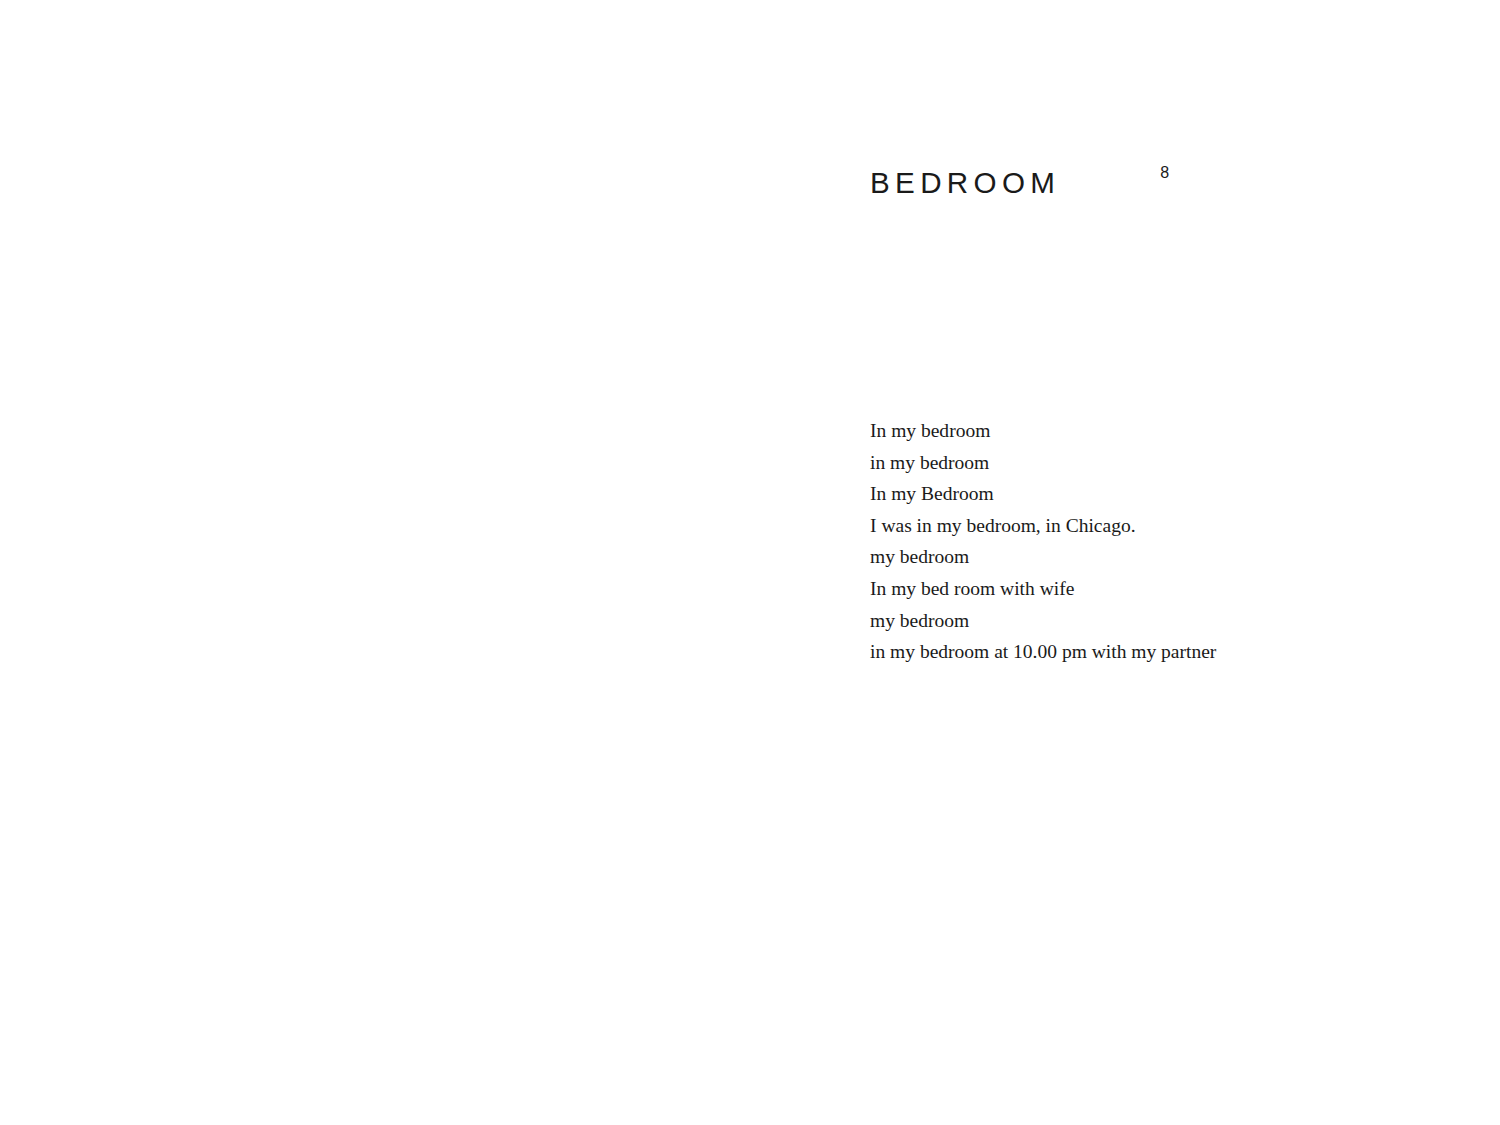Bedroom
8
In my bedroom
in my bedroom
In my Bedroom
I was in my bedroom, in Chicago.
my bedroom
In my bed room with wife
my bedroom
in my bedroom at 10.00 pm with my partner